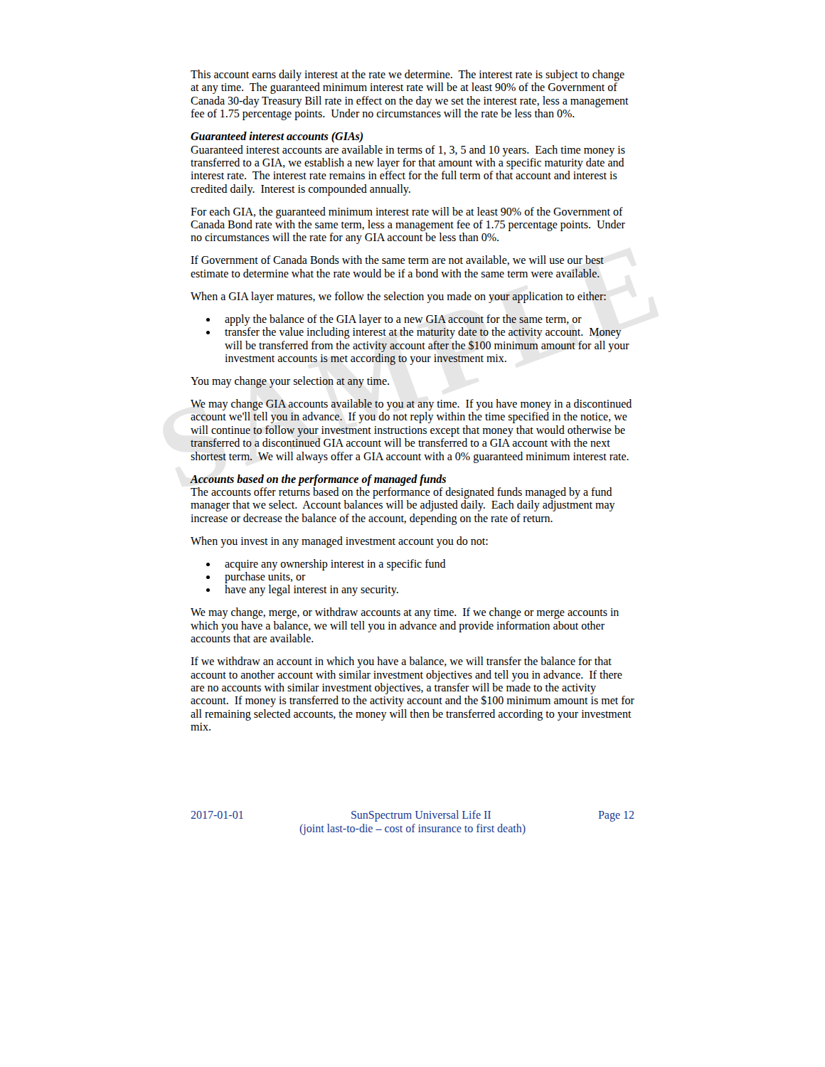SAMPLE
This account earns daily interest at the rate we determine. The interest rate is subject to change at any time. The guaranteed minimum interest rate will be at least 90% of the Government of Canada 30-day Treasury Bill rate in effect on the day we set the interest rate, less a management fee of 1.75 percentage points. Under no circumstances will the rate be less than 0%.
Guaranteed interest accounts (GIAs)
Guaranteed interest accounts are available in terms of 1, 3, 5 and 10 years. Each time money is transferred to a GIA, we establish a new layer for that amount with a specific maturity date and interest rate. The interest rate remains in effect for the full term of that account and interest is credited daily. Interest is compounded annually.
For each GIA, the guaranteed minimum interest rate will be at least 90% of the Government of Canada Bond rate with the same term, less a management fee of 1.75 percentage points. Under no circumstances will the rate for any GIA account be less than 0%.
If Government of Canada Bonds with the same term are not available, we will use our best estimate to determine what the rate would be if a bond with the same term were available.
When a GIA layer matures, we follow the selection you made on your application to either:
apply the balance of the GIA layer to a new GIA account for the same term, or
transfer the value including interest at the maturity date to the activity account. Money will be transferred from the activity account after the $100 minimum amount for all your investment accounts is met according to your investment mix.
You may change your selection at any time.
We may change GIA accounts available to you at any time. If you have money in a discontinued account we'll tell you in advance. If you do not reply within the time specified in the notice, we will continue to follow your investment instructions except that money that would otherwise be transferred to a discontinued GIA account will be transferred to a GIA account with the next shortest term. We will always offer a GIA account with a 0% guaranteed minimum interest rate.
Accounts based on the performance of managed funds
The accounts offer returns based on the performance of designated funds managed by a fund manager that we select. Account balances will be adjusted daily. Each daily adjustment may increase or decrease the balance of the account, depending on the rate of return.
When you invest in any managed investment account you do not:
acquire any ownership interest in a specific fund
purchase units, or
have any legal interest in any security.
We may change, merge, or withdraw accounts at any time. If we change or merge accounts in which you have a balance, we will tell you in advance and provide information about other accounts that are available.
If we withdraw an account in which you have a balance, we will transfer the balance for that account to another account with similar investment objectives and tell you in advance. If there are no accounts with similar investment objectives, a transfer will be made to the activity account. If money is transferred to the activity account and the $100 minimum amount is met for all remaining selected accounts, the money will then be transferred according to your investment mix.
2017-01-01 SunSpectrum Universal Life II Page 12
(joint last-to-die – cost of insurance to first death)